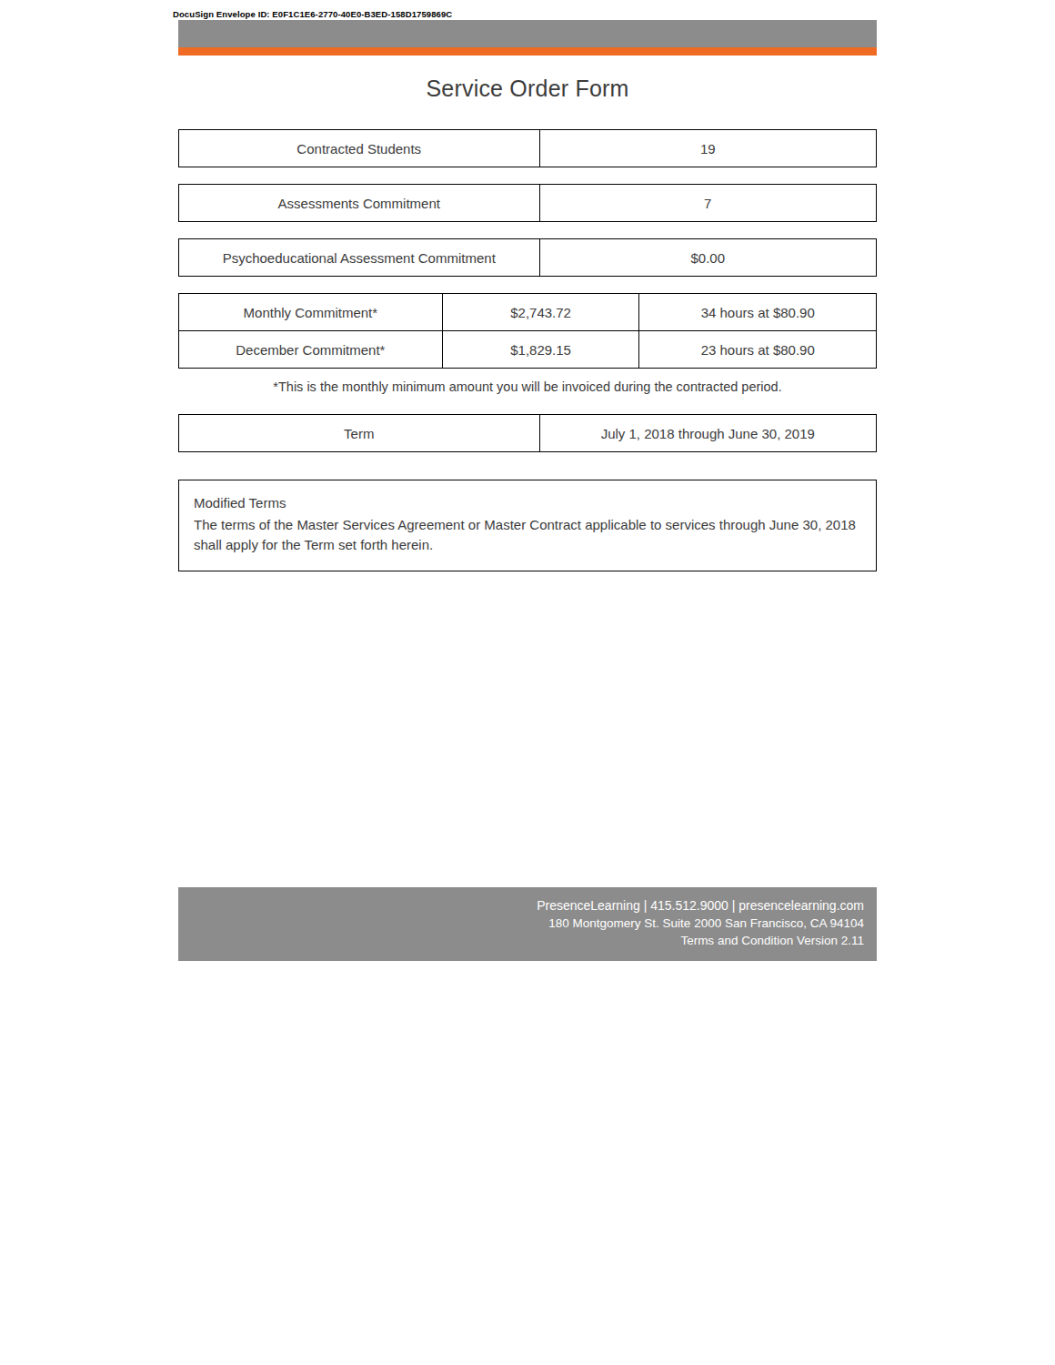DocuSign Envelope ID: E0F1C1E6-2770-40E0-B3ED-158D1759869C
Service Order Form
| Contracted Students | 19 |
| Assessments Commitment | 7 |
| Psychoeducational Assessment Commitment | $0.00 |
| Monthly Commitment* | $2,743.72 | 34 hours at $80.90 |
| December Commitment* | $1,829.15 | 23 hours at $80.90 |
*This is the monthly minimum amount you will be invoiced during the contracted period.
| Term | July 1, 2018 through June 30, 2019 |
Modified Terms
The terms of the Master Services Agreement or Master Contract applicable to services through June 30, 2018 shall apply for the Term set forth herein.
PresenceLearning | 415.512.9000 | presencelearning.com
180 Montgomery St. Suite 2000 San Francisco, CA 94104
Terms and Condition Version 2.11